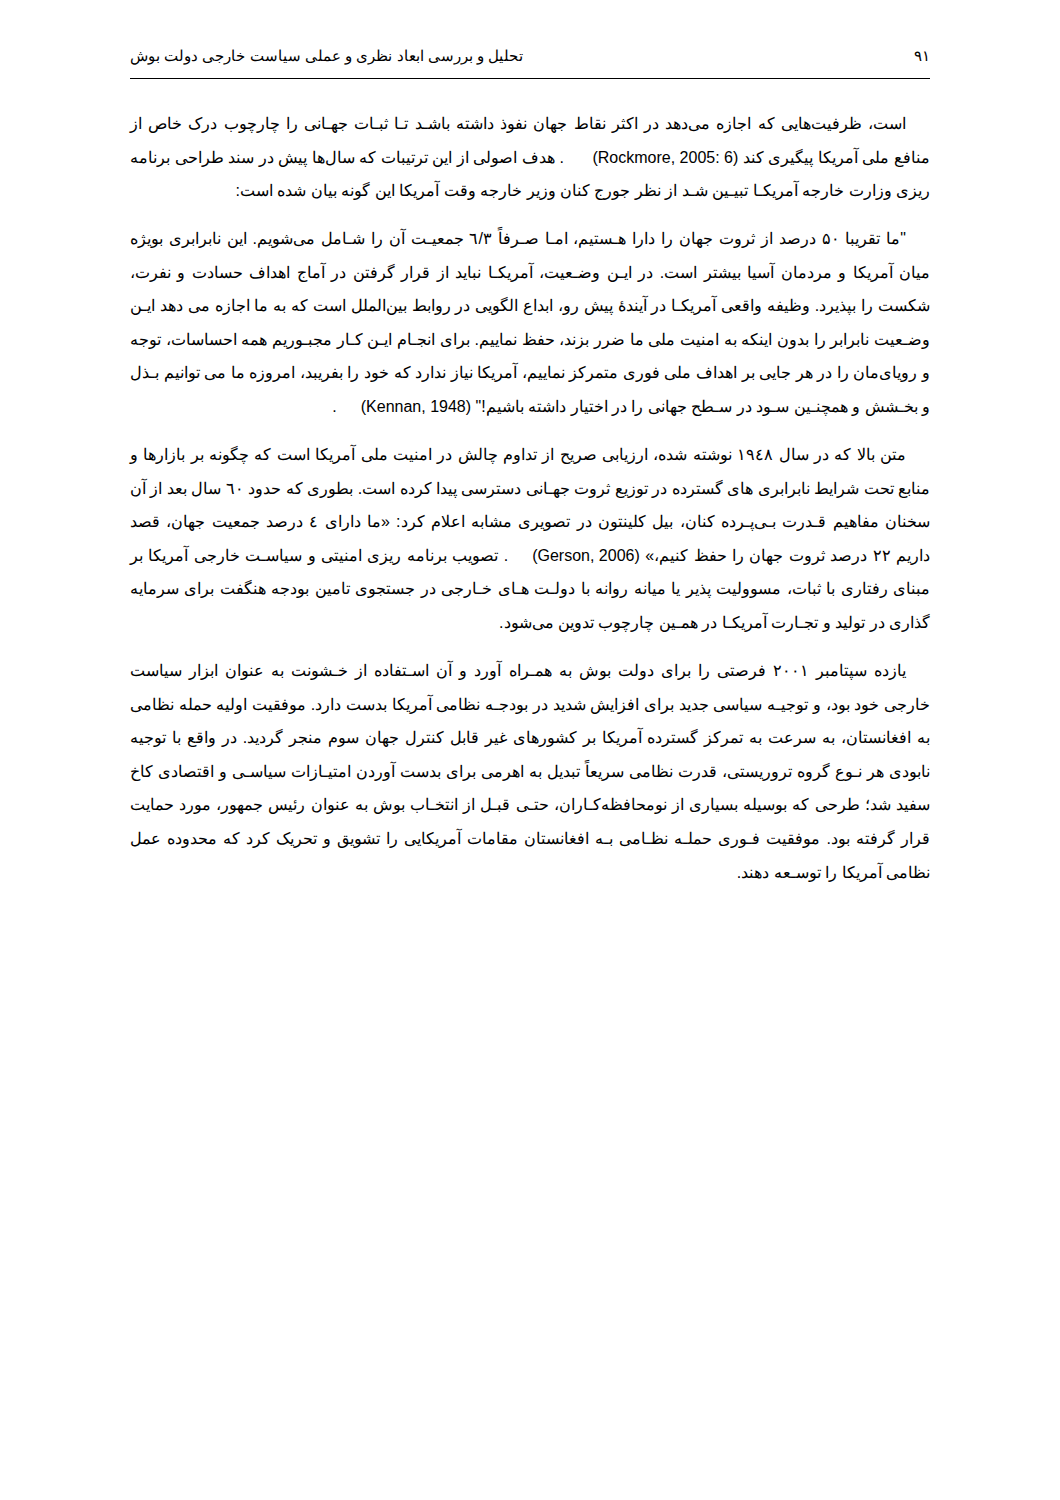۹۱ تحلیل و بررسی ابعاد نظری و عملی سیاست خارجی دولت بوش
است، ظرفیت‌هایی که اجازه می‌دهد در اکثر نقاط جهان نفوذ داشته باشـد تـا ثبـات جهـانی را چارچوب درک خاص از منافع ملی آمریکا پیگیری کند (Rockmore, 2005: 6) . هدف اصولی از این ترتیبات که سال‌ها پیش در سند طراحی برنامه ریزی وزارت خارجه آمریکـا تبیـین شـد از نظر جورج کنان وزیر خارجه وقت آمریکا این گونه بیان شده است:
"ما تقریبا ۵۰ درصد از ثروت جهان را دارا هـستیم، امـا صـرفاً ٦/٣ جمعیـت آن را شـامل می‌شویم. این نابرابری بویژه میان آمریکا و مردمان آسیا بیشتر است. در ایـن وضـعیت، آمریکـا نباید از قرار گرفتن در آماج اهداف حسادت و نفرت، شکست را بپذیرد. وظیفه واقعی آمریکـا در آیندهٔ پیش رو، ابداع الگویی در روابط بین‌الملل است که به ما اجازه می دهد ایـن وضـعیت نابرابر را بدون اینکه به امنیت ملی ما ضرر بزند، حفظ نماییم. برای انجـام ایـن کـار مجبـوریم همه احساسات، توجه و رویای‌مان را در هر جایی بر اهداف ملی فوری متمرکز نماییم، آمریکا نیاز ندارد که خود را بفریبد، امروزه ما می توانیم بـذل و بخـشش و همچنـین سـود در سـطح جهانی را در اختیار داشته باشیم!" (Kennan, 1948).
متن بالا که در سال ۱۹٤۸ نوشته شده، ارزیابی صریح از تداوم چالش در امنیت ملی آمریکا است که چگونه بر بازارها و منابع تحت شرایط نابرابری های گسترده در توزیع ثروت جهـانی دسترسی پیدا کرده است. بطوری که حدود ٦۰ سال بعد از آن سخنان مفاهیم قـدرت بـی‌پـرده کنان، بیل کلینتون در تصویری مشابه اعلام کرد: «ما دارای ٤ درصد جمعیت جهان، قصد داریم ۲۲ درصد ثروت جهان را حفظ کنیم،» (Gerson, 2006). تصویب برنامه ریزی امنیتی و سیاسـت خارجی آمریکا بر مبنای رفتاری با ثبات، مسوولیت پذیر یا میانه روانه با دولـت هـای خـارجی در جستجوی تامین بودجه هنگفت برای سرمایه گذاری در تولید و تجـارت آمریکـا در همـین چارچوب تدوین می‌شود.
یازده سپتامبر ۲۰۰۱ فرصتی را برای دولت بوش به همـراه آورد و آن اسـتفاده از خـشونت به عنوان ابزار سیاست خارجی خود بود، و توجیـه سیاسی جدید برای افزایش شدید در بودجـه نظامی آمریکا بدست دارد. موفقیت اولیه حمله نظامی به افغانستان، به سرعت به تمرکز گسترده آمریکا بر کشورهای غیر قابل کنترل جهان سوم منجر گردید. در واقع با توجیه نابودی هر نـوع گروه تروریستی، قدرت نظامی سریعاً تبدیل به اهرمی برای بدست آوردن امتیـازات سیاسـی و اقتصادی کاخ سفید شد؛ طرحی که بوسیله بسیاری از نومحافظه‌کـاران، حتـی قبـل از انتخـاب بوش به عنوان رئیس جمهور، مورد حمایت قرار گرفته بود. موفقیت فـوری حملـه نظـامی بـه افغانستان مقامات آمریکایی را تشویق و تحریک کرد که محدوده عمل نظامی آمریکا را توسـعه دهند.